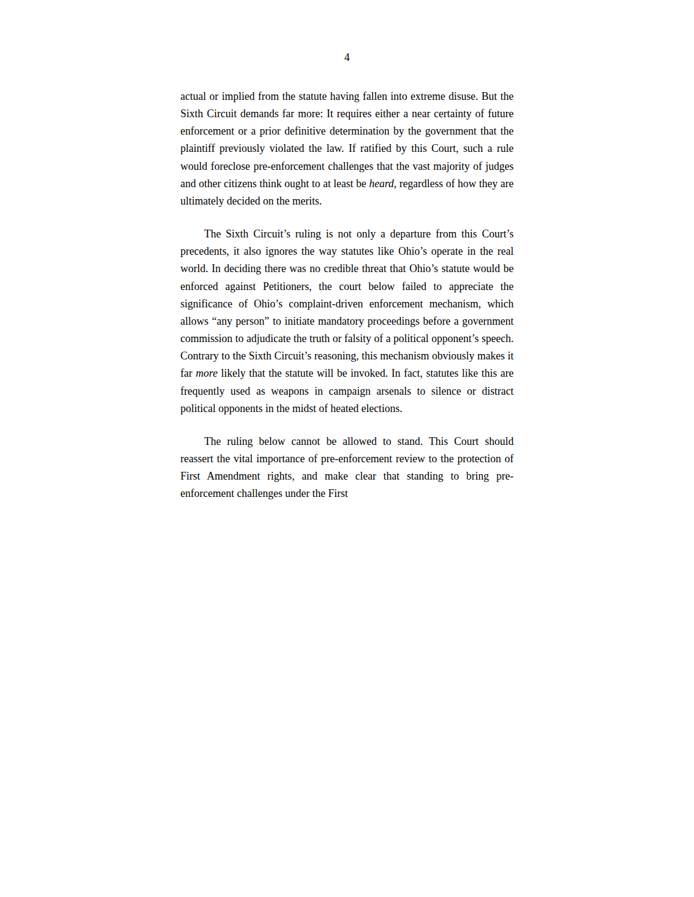4
actual or implied from the statute having fallen into extreme disuse. But the Sixth Circuit demands far more: It requires either a near certainty of future enforcement or a prior definitive determination by the government that the plaintiff previously violated the law. If ratified by this Court, such a rule would foreclose pre-enforcement challenges that the vast majority of judges and other citizens think ought to at least be heard, regardless of how they are ultimately decided on the merits.
The Sixth Circuit’s ruling is not only a departure from this Court’s precedents, it also ignores the way statutes like Ohio’s operate in the real world. In deciding there was no credible threat that Ohio’s statute would be enforced against Petitioners, the court below failed to appreciate the significance of Ohio’s complaint-driven enforcement mechanism, which allows “any person” to initiate mandatory proceedings before a government commission to adjudicate the truth or falsity of a political opponent’s speech. Contrary to the Sixth Circuit’s reasoning, this mechanism obviously makes it far more likely that the statute will be invoked. In fact, statutes like this are frequently used as weapons in campaign arsenals to silence or distract political opponents in the midst of heated elections.
The ruling below cannot be allowed to stand. This Court should reassert the vital importance of pre-enforcement review to the protection of First Amendment rights, and make clear that standing to bring pre-enforcement challenges under the First